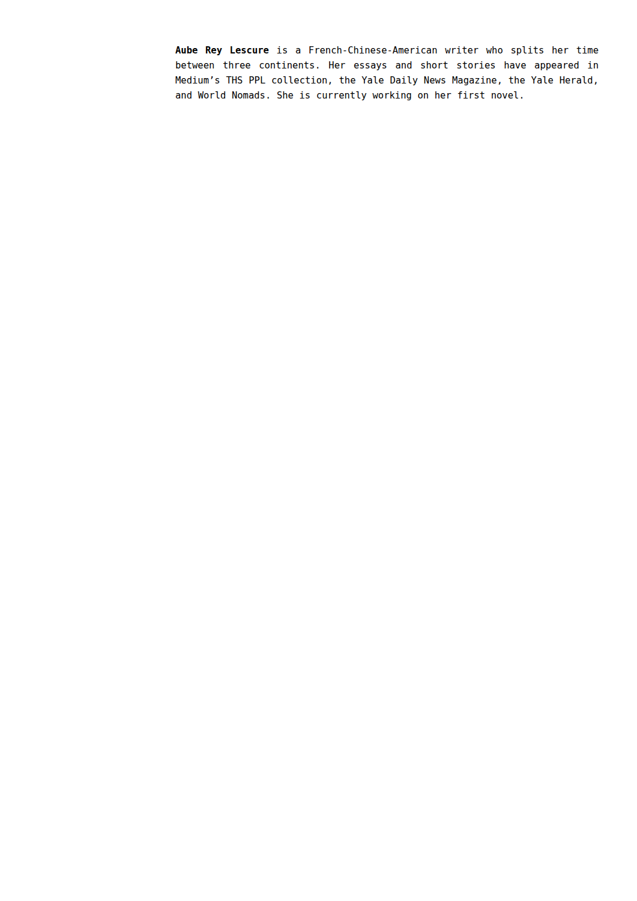Aube Rey Lescure is a French-Chinese-American writer who splits her time between three continents. Her essays and short stories have appeared in Medium’s THS PPL collection, the Yale Daily News Magazine, the Yale Herald, and World Nomads. She is currently working on her first novel.